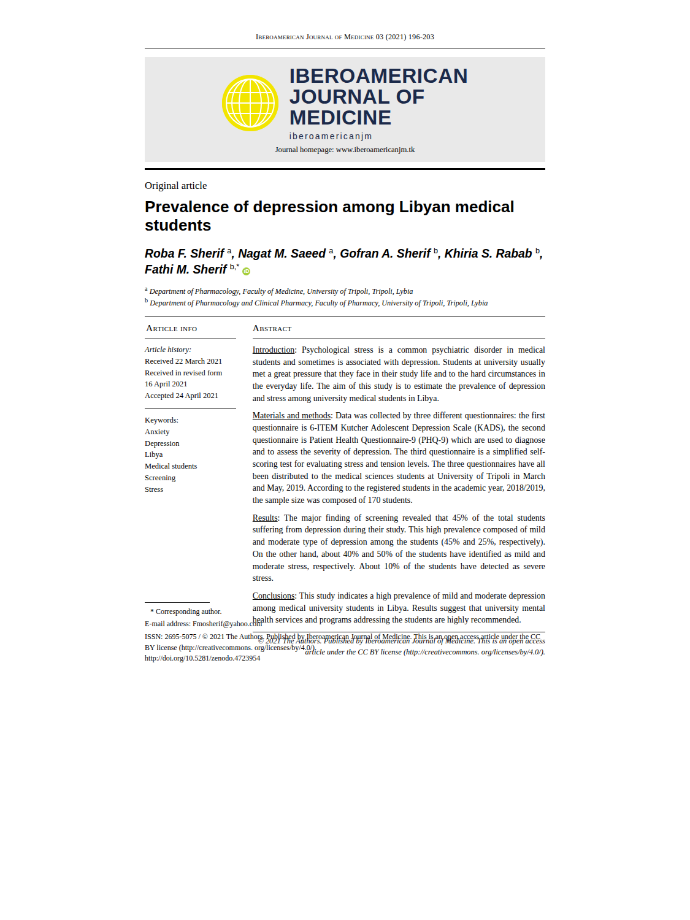Iberoamerican Journal of Medicine 03 (2021) 196-203
IBEROAMERICAN JOURNAL OF MEDICINE iberoamericanjm
Journal homepage: www.iberoamericanjm.tk
Original article
Prevalence of depression among Libyan medical students
Roba F. Sherif a, Nagat M. Saeed a, Gofran A. Sherif b, Khiria S. Rabab b, Fathi M. Sherif b,* iD
a Department of Pharmacology, Faculty of Medicine, University of Tripoli, Tripoli, Lybia
b Department of Pharmacology and Clinical Pharmacy, Faculty of Pharmacy, University of Tripoli, Tripoli, Lybia
Article info
Article history:
Received 22 March 2021
Received in revised form
16 April 2021
Accepted 24 April 2021
Keywords:
Anxiety
Depression
Libya
Medical students
Screening
Stress
Abstract
Introduction: Psychological stress is a common psychiatric disorder in medical students and sometimes is associated with depression. Students at university usually met a great pressure that they face in their study life and to the hard circumstances in the everyday life. The aim of this study is to estimate the prevalence of depression and stress among university medical students in Libya.
Materials and methods: Data was collected by three different questionnaires: the first questionnaire is 6-ITEM Kutcher Adolescent Depression Scale (KADS), the second questionnaire is Patient Health Questionnaire-9 (PHQ-9) which are used to diagnose and to assess the severity of depression. The third questionnaire is a simplified self-scoring test for evaluating stress and tension levels. The three questionnaires have all been distributed to the medical sciences students at University of Tripoli in March and May, 2019. According to the registered students in the academic year, 2018/2019, the sample size was composed of 170 students.
Results: The major finding of screening revealed that 45% of the total students suffering from depression during their study. This high prevalence composed of mild and moderate type of depression among the students (45% and 25%, respectively). On the other hand, about 40% and 50% of the students have identified as mild and moderate stress, respectively. About 10% of the students have detected as severe stress.
Conclusions: This study indicates a high prevalence of mild and moderate depression among medical university students in Libya. Results suggest that university mental health services and programs addressing the students are highly recommended.
© 2021 The Authors. Published by Iberoamerican Journal of Medicine. This is an open access article under the CC BY license (http://creativecommons. org/licenses/by/4.0/).
* Corresponding author.
E-mail address: Fmosherif@yahoo.com
ISSN: 2695-5075 / © 2021 The Authors. Published by Iberoamerican Journal of Medicine. This is an open access article under the CC BY license (http://creativecommons. org/licenses/by/4.0/).
http://doi.org/10.5281/zenodo.4723954